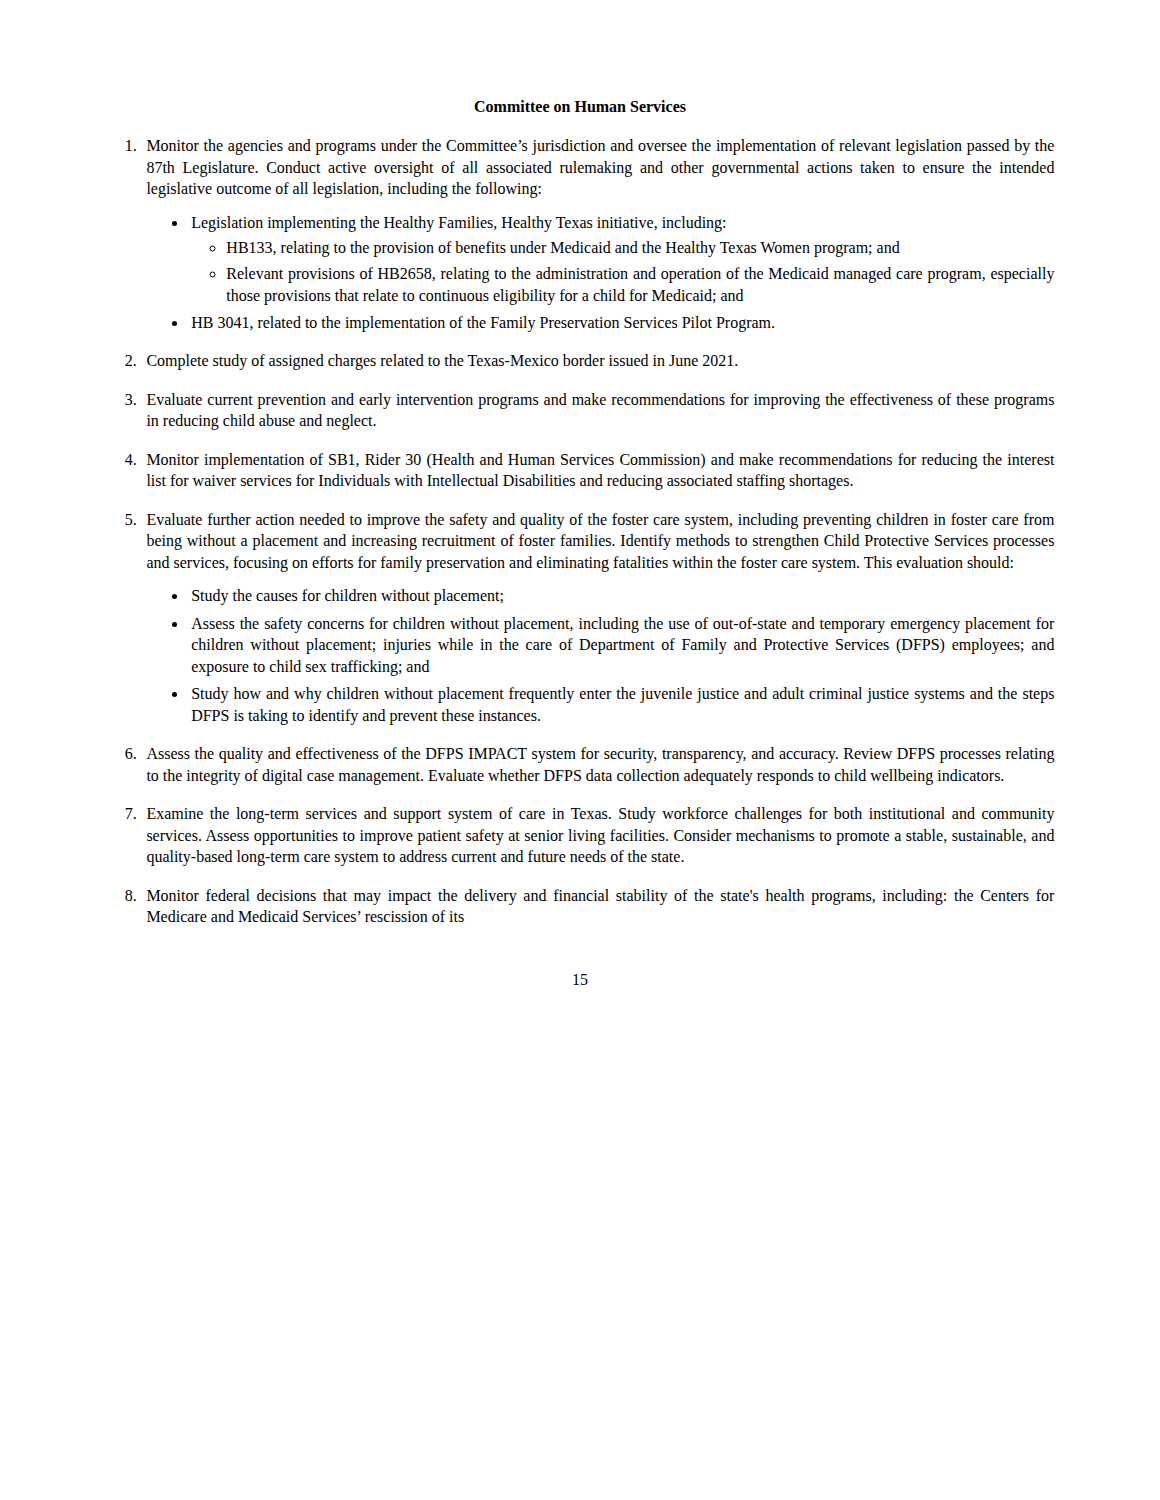Committee on Human Services
Monitor the agencies and programs under the Committee’s jurisdiction and oversee the implementation of relevant legislation passed by the 87th Legislature. Conduct active oversight of all associated rulemaking and other governmental actions taken to ensure the intended legislative outcome of all legislation, including the following:
Legislation implementing the Healthy Families, Healthy Texas initiative, including:
HB133, relating to the provision of benefits under Medicaid and the Healthy Texas Women program; and
Relevant provisions of HB2658, relating to the administration and operation of the Medicaid managed care program, especially those provisions that relate to continuous eligibility for a child for Medicaid; and
HB 3041, related to the implementation of the Family Preservation Services Pilot Program.
Complete study of assigned charges related to the Texas-Mexico border issued in June 2021.
Evaluate current prevention and early intervention programs and make recommendations for improving the effectiveness of these programs in reducing child abuse and neglect.
Monitor implementation of SB1, Rider 30 (Health and Human Services Commission) and make recommendations for reducing the interest list for waiver services for Individuals with Intellectual Disabilities and reducing associated staffing shortages.
Evaluate further action needed to improve the safety and quality of the foster care system, including preventing children in foster care from being without a placement and increasing recruitment of foster families. Identify methods to strengthen Child Protective Services processes and services, focusing on efforts for family preservation and eliminating fatalities within the foster care system. This evaluation should:
Study the causes for children without placement;
Assess the safety concerns for children without placement, including the use of out-of-state and temporary emergency placement for children without placement; injuries while in the care of Department of Family and Protective Services (DFPS) employees; and exposure to child sex trafficking; and
Study how and why children without placement frequently enter the juvenile justice and adult criminal justice systems and the steps DFPS is taking to identify and prevent these instances.
Assess the quality and effectiveness of the DFPS IMPACT system for security, transparency, and accuracy. Review DFPS processes relating to the integrity of digital case management. Evaluate whether DFPS data collection adequately responds to child wellbeing indicators.
Examine the long-term services and support system of care in Texas. Study workforce challenges for both institutional and community services. Assess opportunities to improve patient safety at senior living facilities. Consider mechanisms to promote a stable, sustainable, and quality-based long-term care system to address current and future needs of the state.
Monitor federal decisions that may impact the delivery and financial stability of the state's health programs, including: the Centers for Medicare and Medicaid Services’ rescission of its
15